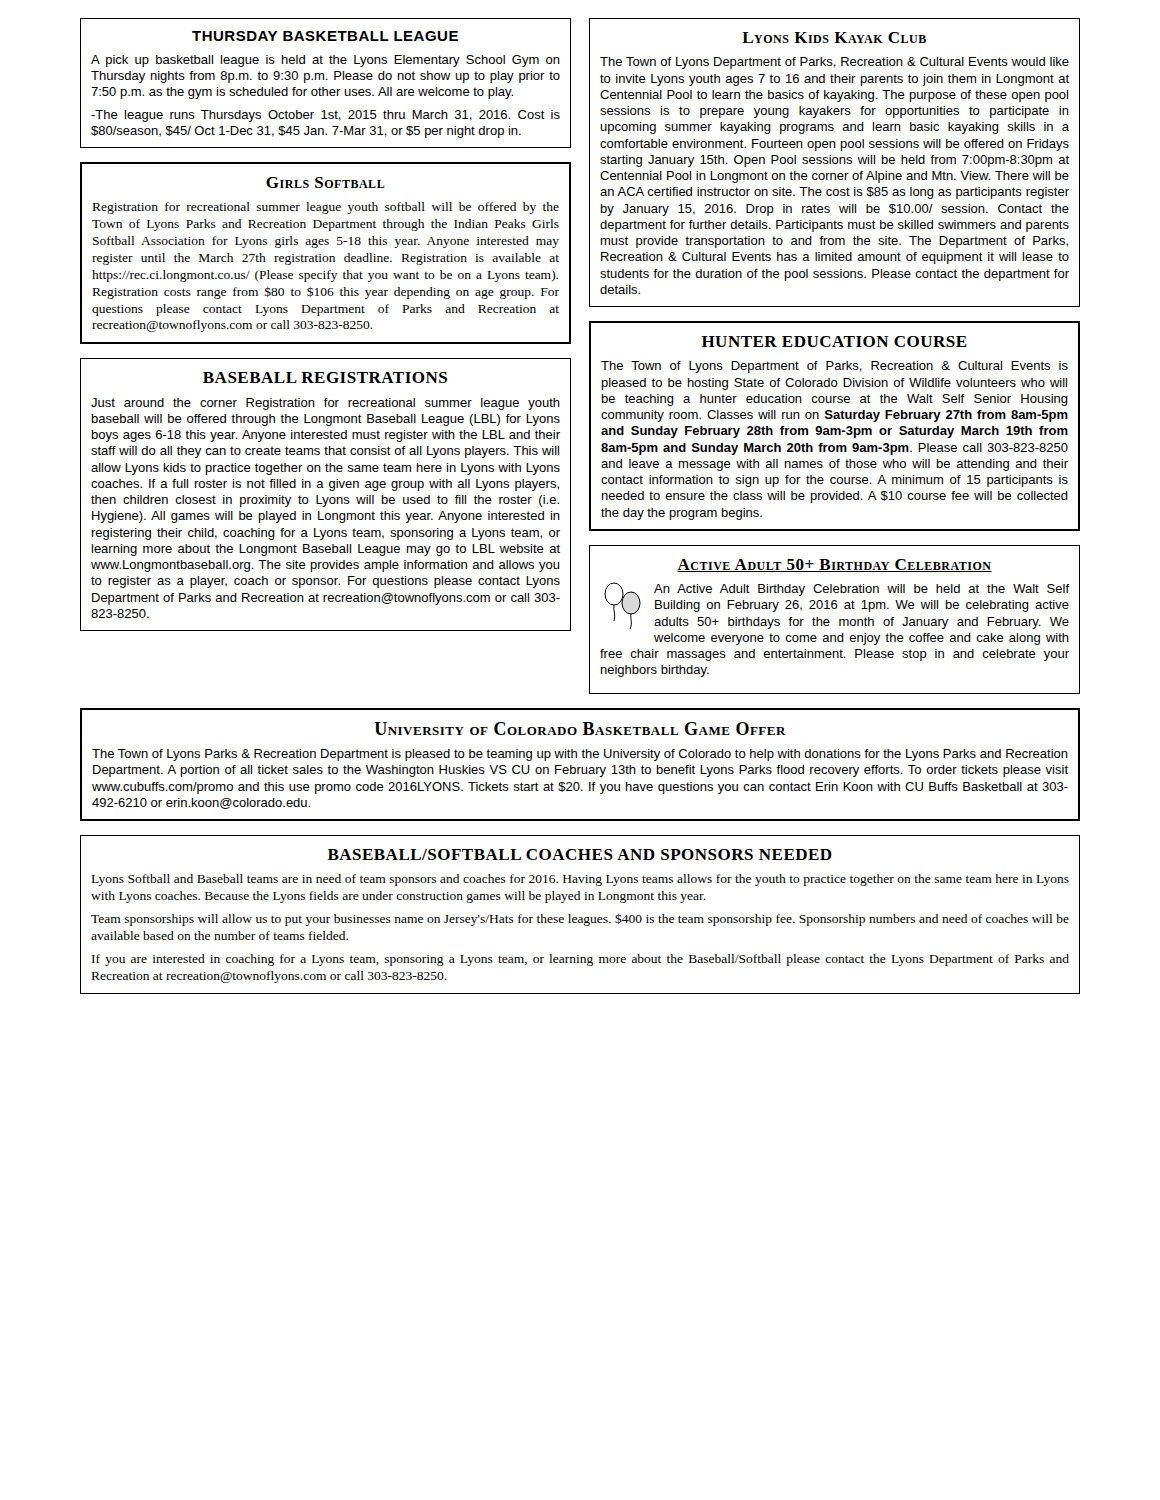THURSDAY BASKETBALL LEAGUE
A pick up basketball league is held at the Lyons Elementary School Gym on Thursday nights from 8p.m. to 9:30 p.m. Please do not show up to play prior to 7:50 p.m. as the gym is scheduled for other uses. All are welcome to play.
-The league runs Thursdays October 1st, 2015 thru March 31, 2016. Cost is $80/season, $45/ Oct 1-Dec 31, $45 Jan. 7-Mar 31, or $5 per night drop in.
Girls Softball
Registration for recreational summer league youth softball will be offered by the Town of Lyons Parks and Recreation Department through the Indian Peaks Girls Softball Association for Lyons girls ages 5-18 this year. Anyone interested may register until the March 27th registration deadline. Registration is available at https://rec.ci.longmont.co.us/ (Please specify that you want to be on a Lyons team). Registration costs range from $80 to $106 this year depending on age group. For questions please contact Lyons Department of Parks and Recreation at recreation@townoflyons.com or call 303-823-8250.
BASEBALL REGISTRATIONS
Just around the corner Registration for recreational summer league youth baseball will be offered through the Longmont Baseball League (LBL) for Lyons boys ages 6-18 this year. Anyone interested must register with the LBL and their staff will do all they can to create teams that consist of all Lyons players. This will allow Lyons kids to practice together on the same team here in Lyons with Lyons coaches. If a full roster is not filled in a given age group with all Lyons players, then children closest in proximity to Lyons will be used to fill the roster (i.e. Hygiene). All games will be played in Longmont this year. Anyone interested in registering their child, coaching for a Lyons team, sponsoring a Lyons team, or learning more about the Longmont Baseball League may go to LBL website at www.Longmontbaseball.org. The site provides ample information and allows you to register as a player, coach or sponsor. For questions please contact Lyons Department of Parks and Recreation at recreation@townoflyons.com or call 303-823-8250.
Lyons Kids Kayak Club
The Town of Lyons Department of Parks, Recreation & Cultural Events would like to invite Lyons youth ages 7 to 16 and their parents to join them in Longmont at Centennial Pool to learn the basics of kayaking. The purpose of these open pool sessions is to prepare young kayakers for opportunities to participate in upcoming summer kayaking programs and learn basic kayaking skills in a comfortable environment. Fourteen open pool sessions will be offered on Fridays starting January 15th. Open Pool sessions will be held from 7:00pm-8:30pm at Centennial Pool in Longmont on the corner of Alpine and Mtn. View. There will be an ACA certified instructor on site. The cost is $85 as long as participants register by January 15, 2016. Drop in rates will be $10.00/ session. Contact the department for further details. Participants must be skilled swimmers and parents must provide transportation to and from the site. The Department of Parks, Recreation & Cultural Events has a limited amount of equipment it will lease to students for the duration of the pool sessions. Please contact the department for details.
HUNTER EDUCATION COURSE
The Town of Lyons Department of Parks, Recreation & Cultural Events is pleased to be hosting State of Colorado Division of Wildlife volunteers who will be teaching a hunter education course at the Walt Self Senior Housing community room. Classes will run on Saturday February 27th from 8am-5pm and Sunday February 28th from 9am-3pm or Saturday March 19th from 8am-5pm and Sunday March 20th from 9am-3pm. Please call 303-823-8250 and leave a message with all names of those who will be attending and their contact information to sign up for the course. A minimum of 15 participants is needed to ensure the class will be provided. A $10 course fee will be collected the day the program begins.
Active Adult 50+ Birthday Celebration
An Active Adult Birthday Celebration will be held at the Walt Self Building on February 26, 2016 at 1pm. We will be celebrating active adults 50+ birthdays for the month of January and February. We welcome everyone to come and enjoy the coffee and cake along with free chair massages and entertainment. Please stop in and celebrate your neighbors birthday.
University of Colorado Basketball Game Offer
The Town of Lyons Parks & Recreation Department is pleased to be teaming up with the University of Colorado to help with donations for the Lyons Parks and Recreation Department. A portion of all ticket sales to the Washington Huskies VS CU on February 13th to benefit Lyons Parks flood recovery efforts. To order tickets please visit www.cubuffs.com/promo and this use promo code 2016LYONS. Tickets start at $20. If you have questions you can contact Erin Koon with CU Buffs Basketball at 303-492-6210 or erin.koon@colorado.edu.
BASEBALL/SOFTBALL COACHES AND SPONSORS NEEDED
Lyons Softball and Baseball teams are in need of team sponsors and coaches for 2016. Having Lyons teams allows for the youth to practice together on the same team here in Lyons with Lyons coaches. Because the Lyons fields are under construction games will be played in Longmont this year.
Team sponsorships will allow us to put your businesses name on Jersey's/Hats for these leagues. $400 is the team sponsorship fee. Sponsorship numbers and need of coaches will be available based on the number of teams fielded.
If you are interested in coaching for a Lyons team, sponsoring a Lyons team, or learning more about the Baseball/Softball please contact the Lyons Department of Parks and Recreation at recreation@townoflyons.com or call 303-823-8250.